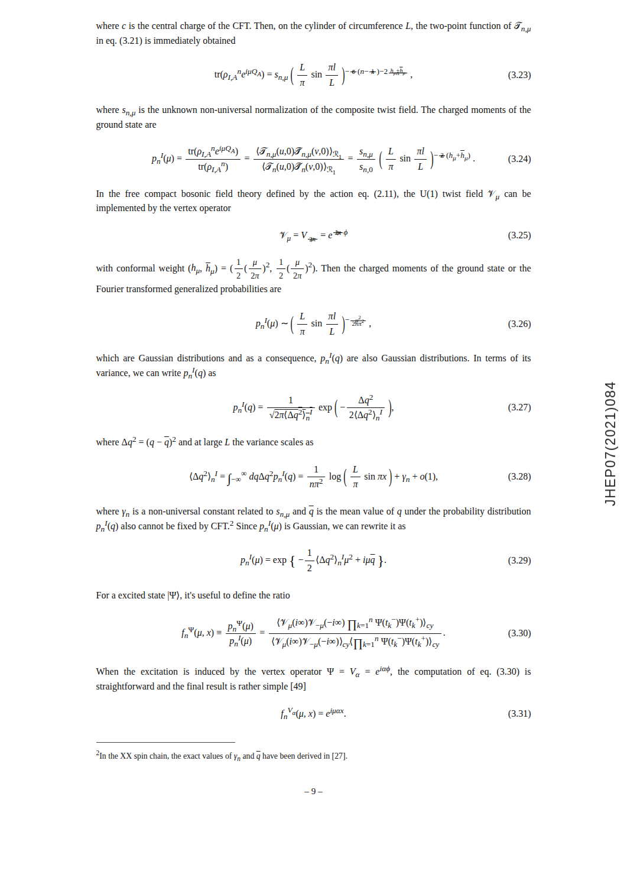JHEP07(2021)084
where c is the central charge of the CFT. Then, on the cylinder of circumference L, the two-point function of 𝒯n,μ in eq. (3.21) is immediately obtained
tr(ρI,AneiμQA) = sn,μ ( Lπ sin πl L )−c 6(n−1 n)−2hμ+hμ n , (3.23)
where sn,μ is the unknown non-universal normalization of the composite twist field. The charged moments of the ground state are
pnI(μ) = tr(ρI,AneiμQA) tr(ρI,An) = ⟨𝒯n,μ(u,0)𝒯̃n,μ(v,0)⟩ℛ1⟨𝒯n(u,0)𝒯̃n(v,0)⟩ℛ1 = sn,μ sn,0 ( Lπ sin πl L )−2 n(hμ+hμ) . (3.24)
In the free compact bosonic field theory defined by the action eq. (2.11), the U(1) twist field 𝒱μ can be implemented by the vertex operator
𝒱μ = Vμ 2π = eiμ 2π ϕ (3.25)
with conformal weight (hμ, hμ) = (12(μ 2π)2, 12(μ 2π)2). Then the charged moments of the ground state or the Fourier transformed generalized probabilities are
pnI(μ) ∼ ( Lπ sin πl L )−μ22nπ2 , (3.26)
which are Gaussian distributions and as a consequence, pnI(q) are also Gaussian distributions. In terms of its variance, we can write pnI(q) as
pnI(q) = 1√2π⟨Δq2⟩nI exp ( −Δq22⟨Δq2⟩nI ), (3.27)
where Δq2 = (q − q)2 and at large L the variance scales as
⟨Δq2⟩nI = ∫−∞∞ dq Δq2pnI(q) = 1 nπ2 log ( Lπ sin πx ) + γn + o(1), (3.28)
where γn is a non-universal constant related to sn,μ and q is the mean value of q under the probability distribution pnI(q) also cannot be fixed by CFT.2 Since pnI(μ) is Gaussian, we can rewrite it as
pnI(μ) = exp { −12⟨Δq2⟩nIμ2 + iμ q }. (3.29)
For a excited state |Ψ⟩, it's useful to define the ratio
fnΨ(μ, x) ≡ pnΨ(μ) pnI(μ) = ⟨𝒱μ(i∞)𝒱−μ(−i∞) ∏k=1n Ψ(tk−)Ψ(tk+)⟩cy⟨𝒱μ(i∞)𝒱−μ(−i∞)⟩cy⟨∏k=1n Ψ(tk−)Ψ(tk+)⟩cy. (3.30)
When the excitation is induced by the vertex operator Ψ = Vα = eiαϕ, the computation of eq. (3.30) is straightforward and the final result is rather simple [49]
fnVα(μ, x) = eiμαx. (3.31)
2In the XX spin chain, the exact values of γn and q have been derived in [27].
– 9 –